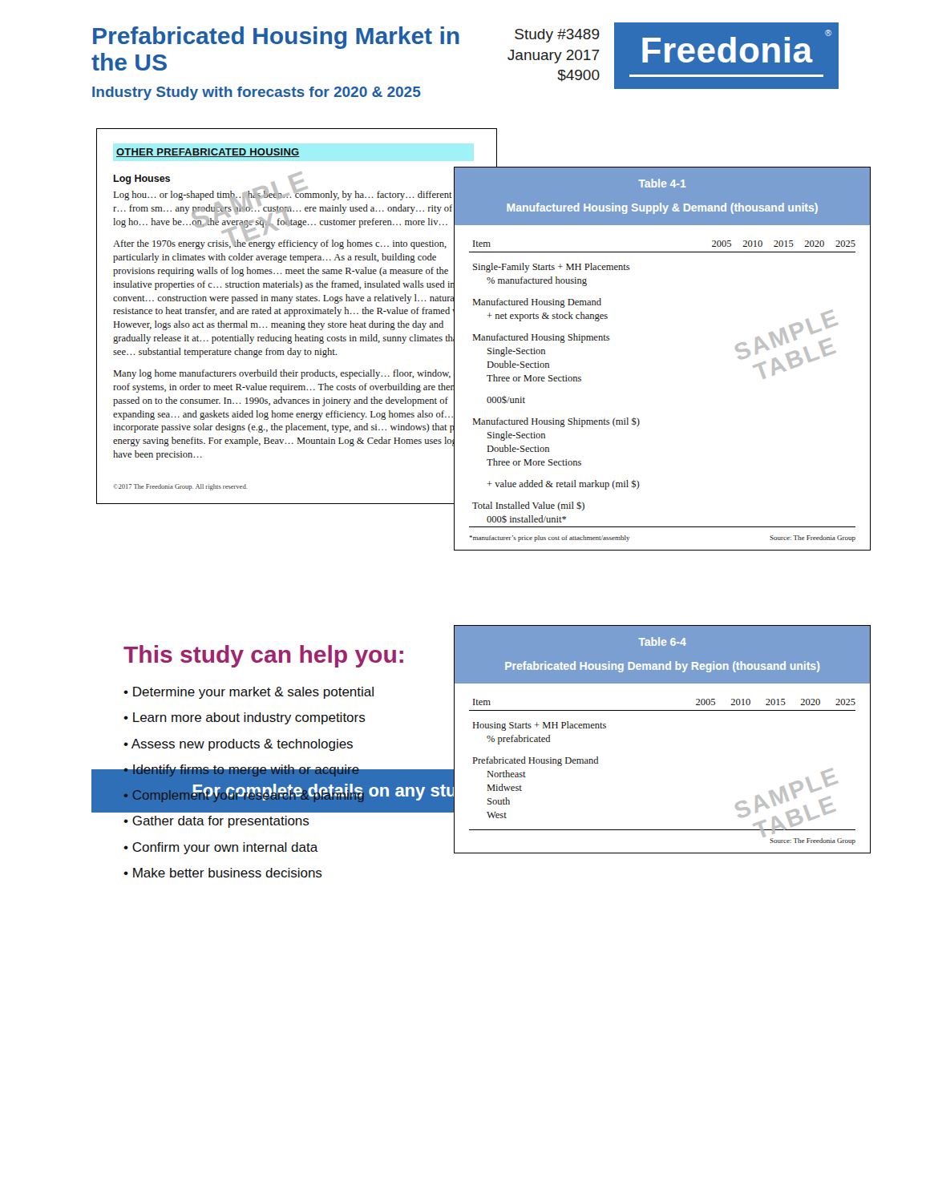Prefabricated Housing Market in the US
Industry Study with forecasts for 2020 & 2025
Study #3489
January 2017
$4900
®
Freedonia
Other Prefabricated Housing
Log Houses
Log hou… or log-shaped timb… has been… commonly, by ha… factory… different styles, r… from sm… any producers also… custom… ere mainly used a… ondary… rity of new log ho… have be…on, the average sq… footage… customer preferen… more liv…
After the 1970s energy crisis, the energy efficiency of log homes c… into question, particularly in climates with colder average tempera… As a result, building code provisions requiring walls of log homes… meet the same R-value (a measure of the insulative properties of c… struction materials) as the framed, insulated walls used in convent… construction were passed in many states. Logs have a relatively l… natural resistance to heat transfer, and are rated at approximately h… the R-value of framed walls. However, logs also act as thermal m… meaning they store heat during the day and gradually release it at… potentially reducing heating costs in mild, sunny climates that see… substantial temperature change from day to night.
Many log home manufacturers overbuild their products, especially… floor, window, and roof systems, in order to meet R-value requirem… The costs of overbuilding are then passed on to the consumer. In… 1990s, advances in joinery and the development of expanding sea… and gaskets aided log home energy efficiency. Log homes also of… incorporate passive solar designs (e.g., the placement, type, and si… windows) that provide energy saving benefits. For example, Beav… Mountain Log & Cedar Homes uses logs that have been precision…
©2017 The Freedonia Group. All rights reserved.
SAMPLE
TEXT
Table 4-1
Manufactured Housing Supply & Demand (thousand units)
| Item | 2005 | 2010 | 2015 | 2020 | 2025 |
| --- | --- | --- | --- | --- | --- |
| Single-Family Starts + MH Placements | | | | | |
| % manufactured housing | | | | | |
| Manufactured Housing Demand | | | | | |
| + net exports & stock changes | | | | | |
| Manufactured Housing Shipments | | | | | |
| Single-Section | | | | | |
| Double-Section | | | | | |
| Three or More Sections | | | | | |
| 000$/unit | | | | | |
| Manufactured Housing Shipments (mil $) | | | | | |
| Single-Section | | | | | |
| Double-Section | | | | | |
| Three or More Sections | | | | | |
| + value added & retail markup (mil $) | | | | | |
| Total Installed Value (mil $) | | | | | |
| 000$ installed/unit* | | | | | |
*manufacturer’s price plus cost of attachment/assembly Source: The Freedonia Group
SAMPLE
TABLE
Table 6-4
Prefabricated Housing Demand by Region (thousand units)
| Item | 2005 | 2010 | 2015 | 2020 | 2025 |
| --- | --- | --- | --- | --- | --- |
| Housing Starts + MH Placements | | | | | |
| % prefabricated | | | | | |
| Prefabricated Housing Demand | | | | | |
| Northeast | | | | | |
| Midwest | | | | | |
| South | | | | | |
| West | | | | | |
Source: The Freedonia Group
SAMPLE
TABLE
This study can help you:
Determine your market & sales potential
Learn more about industry competitors
Assess new products & technologies
Identify firms to merge with or acquire
Complement your research & planning
Gather data for presentations
Confirm your own internal data
Make better business decisions
For complete details on any study visit www.freedoniagroup.com